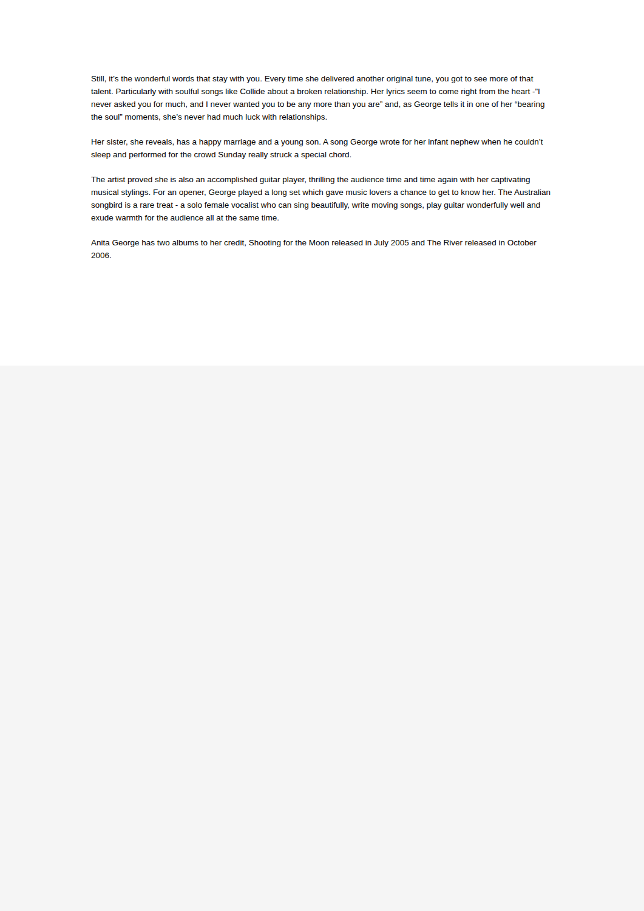Still, it’s the wonderful words that stay with you. Every time she delivered another original tune, you got to see more of that talent. Particularly with soulful songs like Collide about a broken relationship. Her lyrics seem to come right from the heart -”I never asked you for much, and I never wanted you to be any more than you are” and, as George tells it in one of her “bearing the soul” moments, she’s never had much luck with relationships.
Her sister, she reveals, has a happy marriage and a young son. A song George wrote for her infant nephew when he couldn’t sleep and performed for the crowd Sunday really struck a special chord.
The artist proved she is also an accomplished guitar player, thrilling the audience time and time again with her captivating musical stylings. For an opener, George played a long set which gave music lovers a chance to get to know her. The Australian songbird is a rare treat - a solo female vocalist who can sing beautifully, write moving songs, play guitar wonderfully well and exude warmth for the audience all at the same time.
Anita George has two albums to her credit, Shooting for the Moon released in July 2005 and The River released in October 2006.